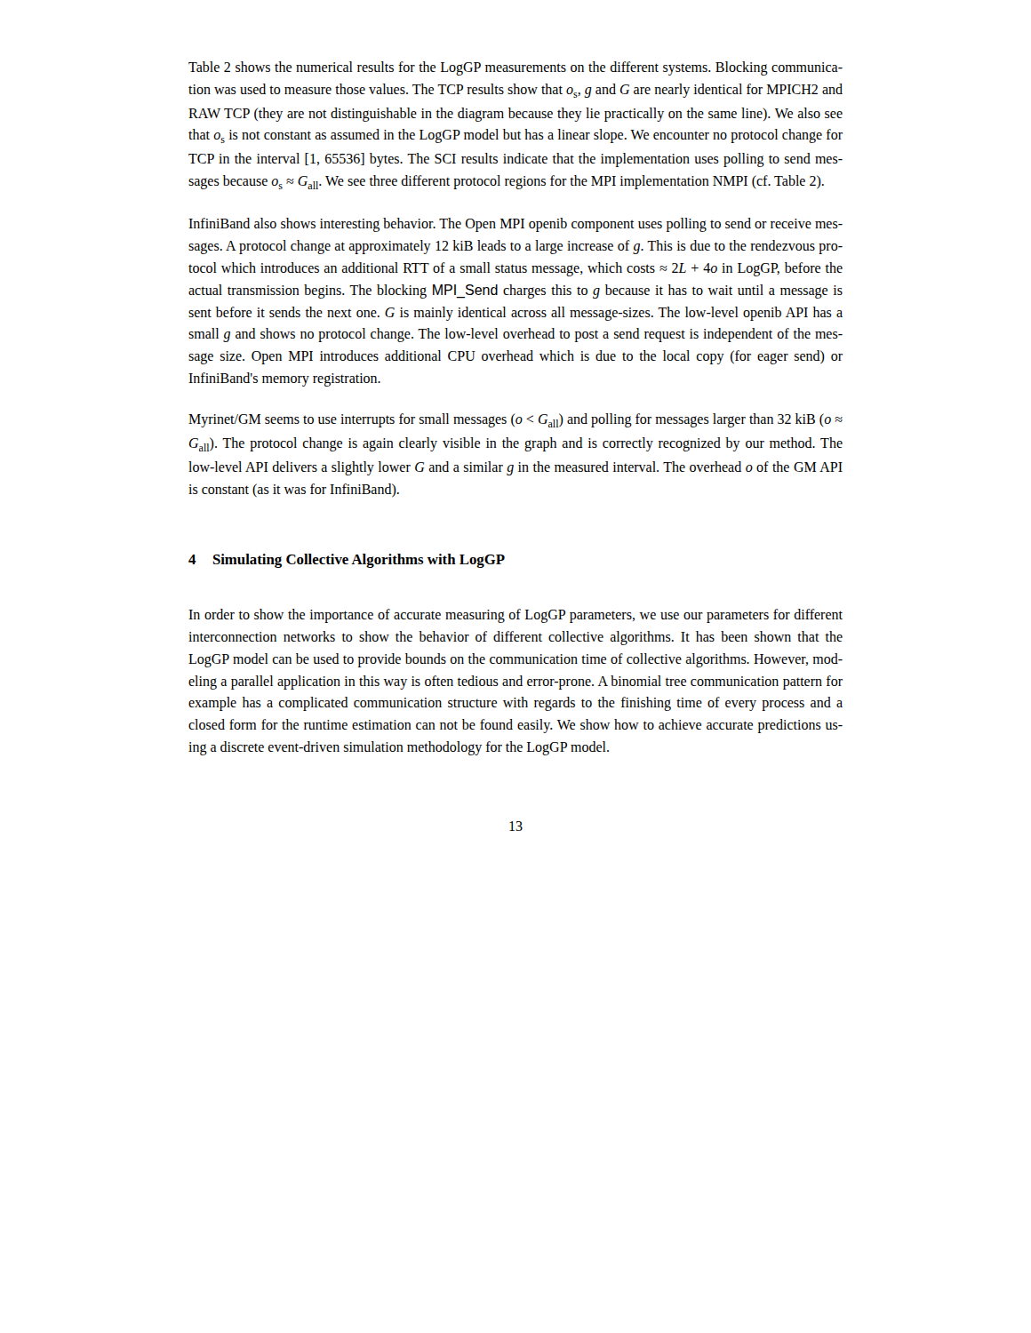Table 2 shows the numerical results for the LogGP measurements on the different systems. Blocking communication was used to measure those values. The TCP results show that os, g and G are nearly identical for MPICH2 and RAW TCP (they are not distinguishable in the diagram because they lie practically on the same line). We also see that os is not constant as assumed in the LogGP model but has a linear slope. We encounter no protocol change for TCP in the interval [1, 65536] bytes. The SCI results indicate that the implementation uses polling to send messages because os ≈ Gall. We see three different protocol regions for the MPI implementation NMPI (cf. Table 2).
InfiniBand also shows interesting behavior. The Open MPI openib component uses polling to send or receive messages. A protocol change at approximately 12 kiB leads to a large increase of g. This is due to the rendezvous protocol which introduces an additional RTT of a small status message, which costs ≈ 2L + 4o in LogGP, before the actual transmission begins. The blocking MPI_Send charges this to g because it has to wait until a message is sent before it sends the next one. G is mainly identical across all message-sizes. The low-level openib API has a small g and shows no protocol change. The low-level overhead to post a send request is independent of the message size. Open MPI introduces additional CPU overhead which is due to the local copy (for eager send) or InfiniBand's memory registration.
Myrinet/GM seems to use interrupts for small messages (o < Gall) and polling for messages larger than 32 kiB (o ≈ Gall). The protocol change is again clearly visible in the graph and is correctly recognized by our method. The low-level API delivers a slightly lower G and a similar g in the measured interval. The overhead o of the GM API is constant (as it was for InfiniBand).
4 Simulating Collective Algorithms with LogGP
In order to show the importance of accurate measuring of LogGP parameters, we use our parameters for different interconnection networks to show the behavior of different collective algorithms. It has been shown that the LogGP model can be used to provide bounds on the communication time of collective algorithms. However, modeling a parallel application in this way is often tedious and error-prone. A binomial tree communication pattern for example has a complicated communication structure with regards to the finishing time of every process and a closed form for the runtime estimation can not be found easily. We show how to achieve accurate predictions using a discrete event-driven simulation methodology for the LogGP model.
13